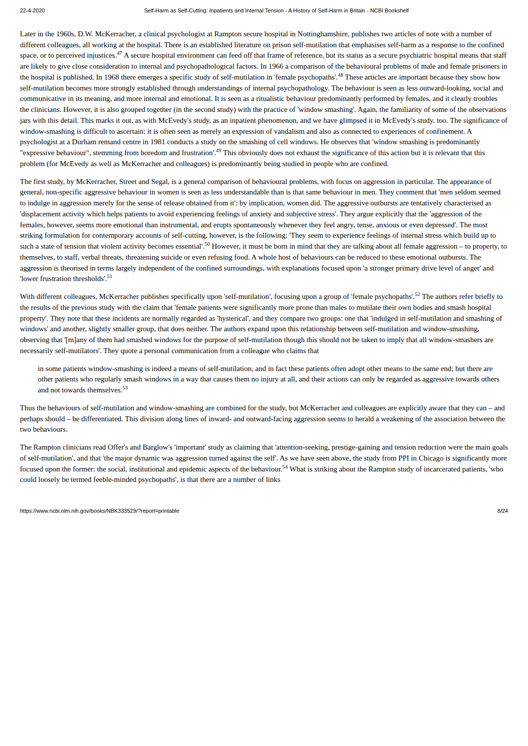22-4-2020 Self-Harm as Self-Cutting: Inpatients and Internal Tension - A History of Self-Harm in Britain - NCBI Bookshelf
Later in the 1960s, D.W. McKerracher, a clinical psychologist at Rampton secure hospital in Nottinghamshire, publishes two articles of note with a number of different colleagues, all working at the hospital. There is an established literature on prison self-mutilation that emphasises self-harm as a response to the confined space, or to perceived injustices.47 A secure hospital environment can feed off that frame of reference, but its status as a secure psychiatric hospital means that staff are likely to give close consideration to internal and psychopathological factors. In 1966 a comparison of the behavioural problems of male and female prisoners in the hospital is published. In 1968 there emerges a specific study of self-mutilation in 'female psychopaths'.48 These articles are important because they show how self-mutilation becomes more strongly established through understandings of internal psychopathology. The behaviour is seen as less outward-looking, social and communicative in its meaning, and more internal and emotional. It is seen as a ritualistic behaviour predominantly performed by females, and it clearly troubles the clinicians. However, it is also grouped together (in the second study) with the practice of 'window smashing'. Again, the familiarity of some of the observations jars with this detail. This marks it out, as with McEvedy's study, as an inpatient phenomenon, and we have glimpsed it in McEvedy's study, too. The significance of window-smashing is difficult to ascertain: it is often seen as merely an expression of vandalism and also as connected to experiences of confinement. A psychologist at a Durham remand centre in 1981 conducts a study on the smashing of cell windows. He observes that 'window smashing is predominantly "expressive behaviour", stemming from boredom and frustration'.49 This obviously does not exhaust the significance of this action but it is relevant that this problem (for McEvedy as well as McKerracher and colleagues) is predominantly being studied in people who are confined.
The first study, by McKerracher, Street and Segal, is a general comparison of behavioural problems, with focus on aggression in particular. The appearance of general, non-specific aggressive behaviour in women is seen as less understandable than is that same behaviour in men. They comment that 'men seldom seemed to indulge in aggression merely for the sense of release obtained from it': by implication, women did. The aggressive outbursts are tentatively characterised as 'displacement activity which helps patients to avoid experiencing feelings of anxiety and subjective stress'. They argue explicitly that the 'aggression of the females, however, seems more emotional than instrumental, and erupts spontaneously whenever they feel angry, tense, anxious or even depressed'. The most striking formulation for contemporary accounts of self-cutting, however, is the following: 'They seem to experience feelings of internal stress which build up to such a state of tension that violent activity becomes essential'.50 However, it must be born in mind that they are talking about all female aggression – to property, to themselves, to staff, verbal threats, threatening suicide or even refusing food. A whole host of behaviours can be reduced to these emotional outbursts. The aggression is theorised in terms largely independent of the confined surroundings, with explanations focused upon 'a stronger primary drive level of anger' and 'lower frustration thresholds'.51
With different colleagues, McKerracher publishes specifically upon 'self-mutilation', focusing upon a group of 'female psychopaths'.52 The authors refer briefly to the results of the previous study with the claim that 'female patients were significantly more prone than males to mutilate their own bodies and smash hospital property'. They note that these incidents are normally regarded as 'hysterical', and they compare two groups: one that 'indulged in self-mutilation and smashing of windows' and another, slightly smaller group, that does neither. The authors expand upon this relationship between self-mutilation and window-smashing, observing that '[m]any of them had smashed windows for the purpose of self-mutilation though this should not be taken to imply that all window-smashers are necessarily self-mutilators'. They quote a personal communication from a colleague who claims that
in some patients window-smashing is indeed a means of self-mutilation, and in fact these patients often adopt other means to the same end; but there are other patients who regularly smash windows in a way that causes them no injury at all, and their actions can only be regarded as aggressive towards others and not towards themselves.53
Thus the behaviours of self-mutilation and window-smashing are combined for the study, but McKerracher and colleagues are explicitly aware that they can – and perhaps should – be differentiated. This division along lines of inward- and outward-facing aggression seems to herald a weakening of the association between the two behaviours.
The Rampton clinicians read Offer's and Barglow's 'important' study as claiming that 'attention-seeking, prestige-gaining and tension reduction were the main goals of self-mutilation', and that 'the major dynamic was aggression turned against the self'. As we have seen above, the study from PPI in Chicago is significantly more focused upon the former: the social, institutional and epidemic aspects of the behaviour.54 What is striking about the Rampton study of incarcerated patients, 'who could loosely be termed feeble-minded psychopaths', is that there are a number of links
https://www.ncbi.nlm.nih.gov/books/NBK333529/?report=printable 8/24